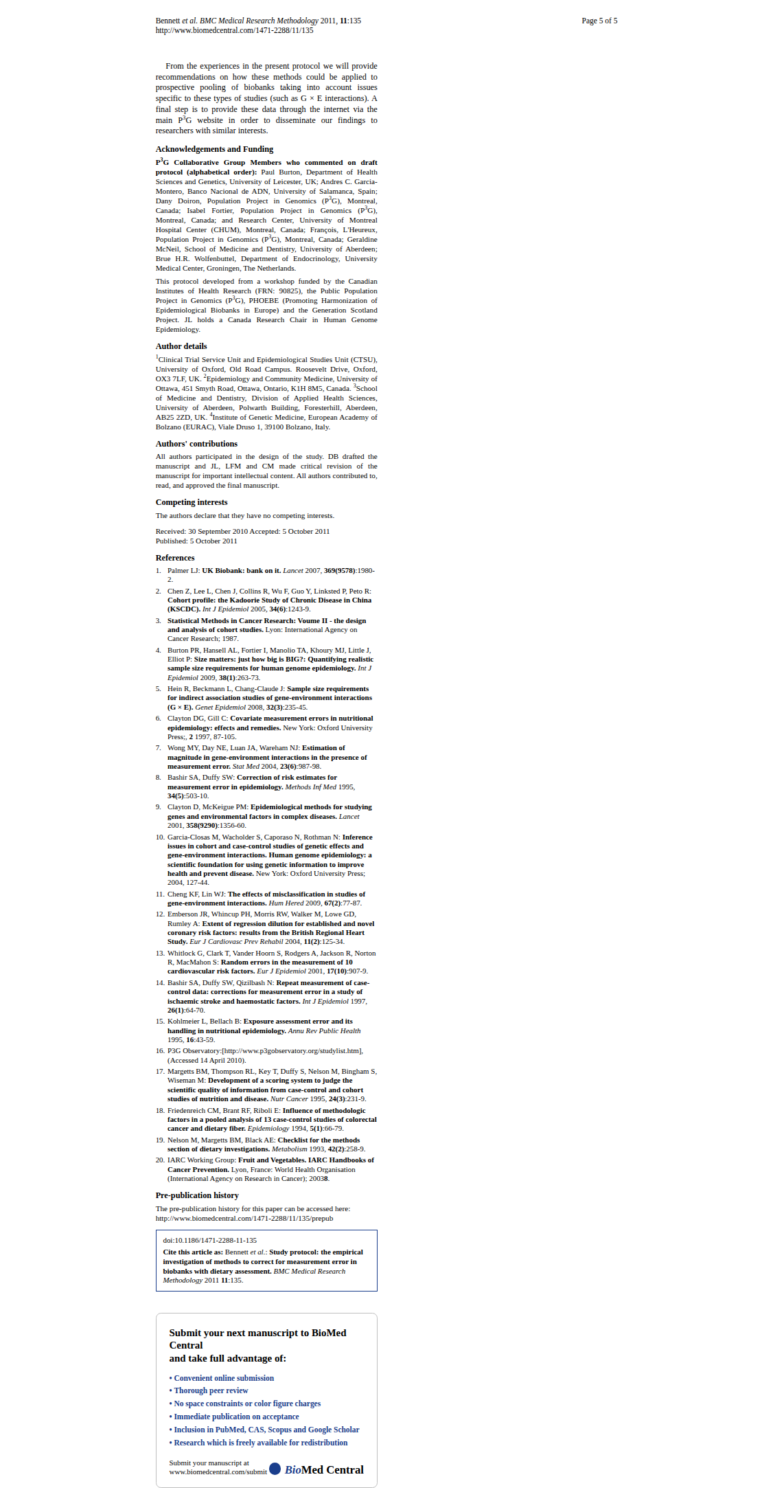Bennett et al. BMC Medical Research Methodology 2011, 11:135
http://www.biomedcentral.com/1471-2288/11/135
Page 5 of 5
From the experiences in the present protocol we will provide recommendations on how these methods could be applied to prospective pooling of biobanks taking into account issues specific to these types of studies (such as G × E interactions). A final step is to provide these data through the internet via the main P3G website in order to disseminate our findings to researchers with similar interests.
Acknowledgements and Funding
P3G Collaborative Group Members who commented on draft protocol (alphabetical order): Paul Burton, Department of Health Sciences and Genetics, University of Leicester, UK; Andres C. Garcia-Montero, Banco Nacional de ADN, University of Salamanca, Spain; Dany Doiron, Population Project in Genomics (P3G), Montreal, Canada; Isabel Fortier, Population Project in Genomics (P3G), Montreal, Canada; and Research Center, University of Montreal Hospital Center (CHUM), Montreal, Canada; François, L'Heureux, Population Project in Genomics (P3G), Montreal, Canada; Geraldine McNeil, School of Medicine and Dentistry, University of Aberdeen; Brue H.R. Wolfenbuttel, Department of Endocrinology, University Medical Center, Groningen, The Netherlands.
This protocol developed from a workshop funded by the Canadian Institutes of Health Research (FRN: 90825), the Public Population Project in Genomics (P3G), PHOEBE (Promoting Harmonization of Epidemiological Biobanks in Europe) and the Generation Scotland Project. JL holds a Canada Research Chair in Human Genome Epidemiology.
Author details
1Clinical Trial Service Unit and Epidemiological Studies Unit (CTSU), University of Oxford, Old Road Campus. Roosevelt Drive, Oxford, OX3 7LF, UK. 2Epidemiology and Community Medicine, University of Ottawa, 451 Smyth Road, Ottawa, Ontario, K1H 8M5, Canada. 3School of Medicine and Dentistry, Division of Applied Health Sciences, University of Aberdeen, Polwarth Building, Foresterhill, Aberdeen, AB25 2ZD, UK. 4Institute of Genetic Medicine, European Academy of Bolzano (EURAC), Viale Druso 1, 39100 Bolzano, Italy.
Authors' contributions
All authors participated in the design of the study. DB drafted the manuscript and JL, LFM and CM made critical revision of the manuscript for important intellectual content. All authors contributed to, read, and approved the final manuscript.
Competing interests
The authors declare that they have no competing interests.
Received: 30 September 2010 Accepted: 5 October 2011
Published: 5 October 2011
References
Palmer LJ: UK Biobank: bank on it. Lancet 2007, 369(9578):1980-2.
Chen Z, Lee L, Chen J, Collins R, Wu F, Guo Y, Linksted P, Peto R: Cohort profile: the Kadoorie Study of Chronic Disease in China (KSCDC). Int J Epidemiol 2005, 34(6):1243-9.
Statistical Methods in Cancer Research: Voume II - the design and analysis of cohort studies. Lyon: International Agency on Cancer Research; 1987.
Burton PR, Hansell AL, Fortier I, Manolio TA, Khoury MJ, Little J, Elliot P: Size matters: just how big is BIG?: Quantifying realistic sample size requirements for human genome epidemiology. Int J Epidemiol 2009, 38(1):263-73.
Hein R, Beckmann L, Chang-Claude J: Sample size requirements for indirect association studies of gene-environment interactions (G × E). Genet Epidemiol 2008, 32(3):235-45.
Clayton DG, Gill C: Covariate measurement errors in nutritional epidemiology: effects and remedies. New York: Oxford University Press;, 2 1997, 87-105.
Wong MY, Day NE, Luan JA, Wareham NJ: Estimation of magnitude in gene-environment interactions in the presence of measurement error. Stat Med 2004, 23(6):987-98.
Bashir SA, Duffy SW: Correction of risk estimates for measurement error in epidemiology. Methods Inf Med 1995, 34(5):503-10.
Clayton D, McKeigue PM: Epidemiological methods for studying genes and environmental factors in complex diseases. Lancet 2001, 358(9290):1356-60.
Garcia-Closas M, Wacholder S, Caporaso N, Rothman N: Inference issues in cohort and case-control studies of genetic effects and gene-environment interactions. Human genome epidemiology: a scientific foundation for using genetic information to improve health and prevent disease. New York: Oxford University Press; 2004, 127-44.
Cheng KF, Lin WJ: The effects of misclassification in studies of gene-environment interactions. Hum Hered 2009, 67(2):77-87.
Emberson JR, Whincup PH, Morris RW, Walker M, Lowe GD, Rumley A: Extent of regression dilution for established and novel coronary risk factors: results from the British Regional Heart Study. Eur J Cardiovasc Prev Rehabil 2004, 11(2):125-34.
Whitlock G, Clark T, Vander Hoorn S, Rodgers A, Jackson R, Norton R, MacMahon S: Random errors in the measurement of 10 cardiovascular risk factors. Eur J Epidemiol 2001, 17(10):907-9.
Bashir SA, Duffy SW, Qizilbash N: Repeat measurement of case-control data: corrections for measurement error in a study of ischaemic stroke and haemostatic factors. Int J Epidemiol 1997, 26(1):64-70.
Kohlmeier L, Bellach B: Exposure assessment error and its handling in nutritional epidemiology. Annu Rev Public Health 1995, 16:43-59.
P3G Observatory:[http://www.p3gobservatory.org/studylist.htm], (Accessed 14 April 2010).
Margetts BM, Thompson RL, Key T, Duffy S, Nelson M, Bingham S, Wiseman M: Development of a scoring system to judge the scientific quality of information from case-control and cohort studies of nutrition and disease. Nutr Cancer 1995, 24(3):231-9.
Friedenreich CM, Brant RF, Riboli E: Influence of methodologic factors in a pooled analysis of 13 case-control studies of colorectal cancer and dietary fiber. Epidemiology 1994, 5(1):66-79.
Nelson M, Margetts BM, Black AE: Checklist for the methods section of dietary investigations. Metabolism 1993, 42(2):258-9.
IARC Working Group: Fruit and Vegetables. IARC Handbooks of Cancer Prevention. Lyon, France: World Health Organisation (International Agency on Research in Cancer); 20038.
Pre-publication history
The pre-publication history for this paper can be accessed here:
http://www.biomedcentral.com/1471-2288/11/135/prepub
doi:10.1186/1471-2288-11-135
Cite this article as: Bennett et al.: Study protocol: the empirical investigation of methods to correct for measurement error in biobanks with dietary assessment. BMC Medical Research Methodology 2011 11:135.
Submit your next manuscript to BioMed Central
and take full advantage of:
Convenient online submission
Thorough peer review
No space constraints or color figure charges
Immediate publication on acceptance
Inclusion in PubMed, CAS, Scopus and Google Scholar
Research which is freely available for redistribution
Submit your manuscript at
www.biomedcentral.com/submit
Bio Med Central